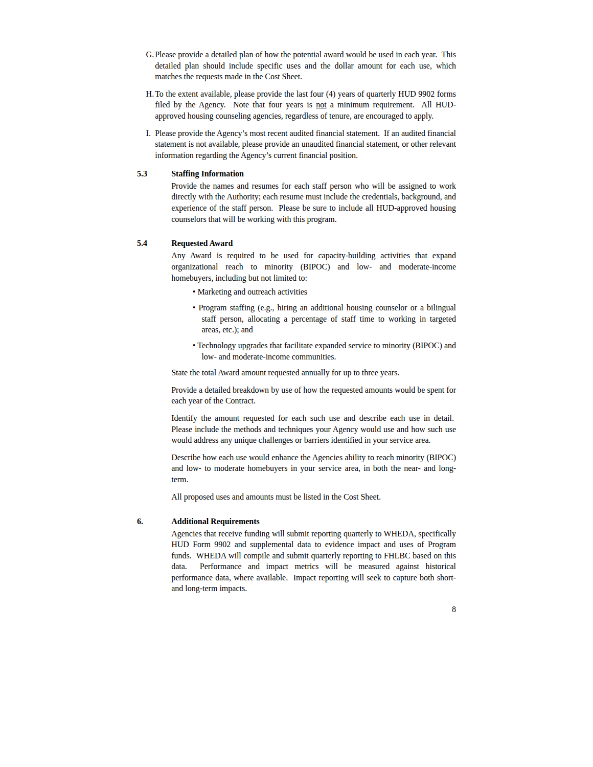G. Please provide a detailed plan of how the potential award would be used in each year. This detailed plan should include specific uses and the dollar amount for each use, which matches the requests made in the Cost Sheet.
H. To the extent available, please provide the last four (4) years of quarterly HUD 9902 forms filed by the Agency. Note that four years is not a minimum requirement. All HUD-approved housing counseling agencies, regardless of tenure, are encouraged to apply.
I. Please provide the Agency’s most recent audited financial statement. If an audited financial statement is not available, please provide an unaudited financial statement, or other relevant information regarding the Agency’s current financial position.
5.3
Staffing Information
Provide the names and resumes for each staff person who will be assigned to work directly with the Authority; each resume must include the credentials, background, and experience of the staff person. Please be sure to include all HUD-approved housing counselors that will be working with this program.
5.4
Requested Award
Any Award is required to be used for capacity-building activities that expand organizational reach to minority (BIPOC) and low- and moderate-income homebuyers, including but not limited to:
• Marketing and outreach activities
• Program staffing (e.g., hiring an additional housing counselor or a bilingual staff person, allocating a percentage of staff time to working in targeted areas, etc.); and
• Technology upgrades that facilitate expanded service to minority (BIPOC) and low- and moderate-income communities.
State the total Award amount requested annually for up to three years.
Provide a detailed breakdown by use of how the requested amounts would be spent for each year of the Contract.
Identify the amount requested for each such use and describe each use in detail. Please include the methods and techniques your Agency would use and how such use would address any unique challenges or barriers identified in your service area.
Describe how each use would enhance the Agencies ability to reach minority (BIPOC) and low- to moderate homebuyers in your service area, in both the near- and long-term.
All proposed uses and amounts must be listed in the Cost Sheet.
6.
Additional Requirements
Agencies that receive funding will submit reporting quarterly to WHEDA, specifically HUD Form 9902 and supplemental data to evidence impact and uses of Program funds. WHEDA will compile and submit quarterly reporting to FHLBC based on this data. Performance and impact metrics will be measured against historical performance data, where available. Impact reporting will seek to capture both short- and long-term impacts.
8